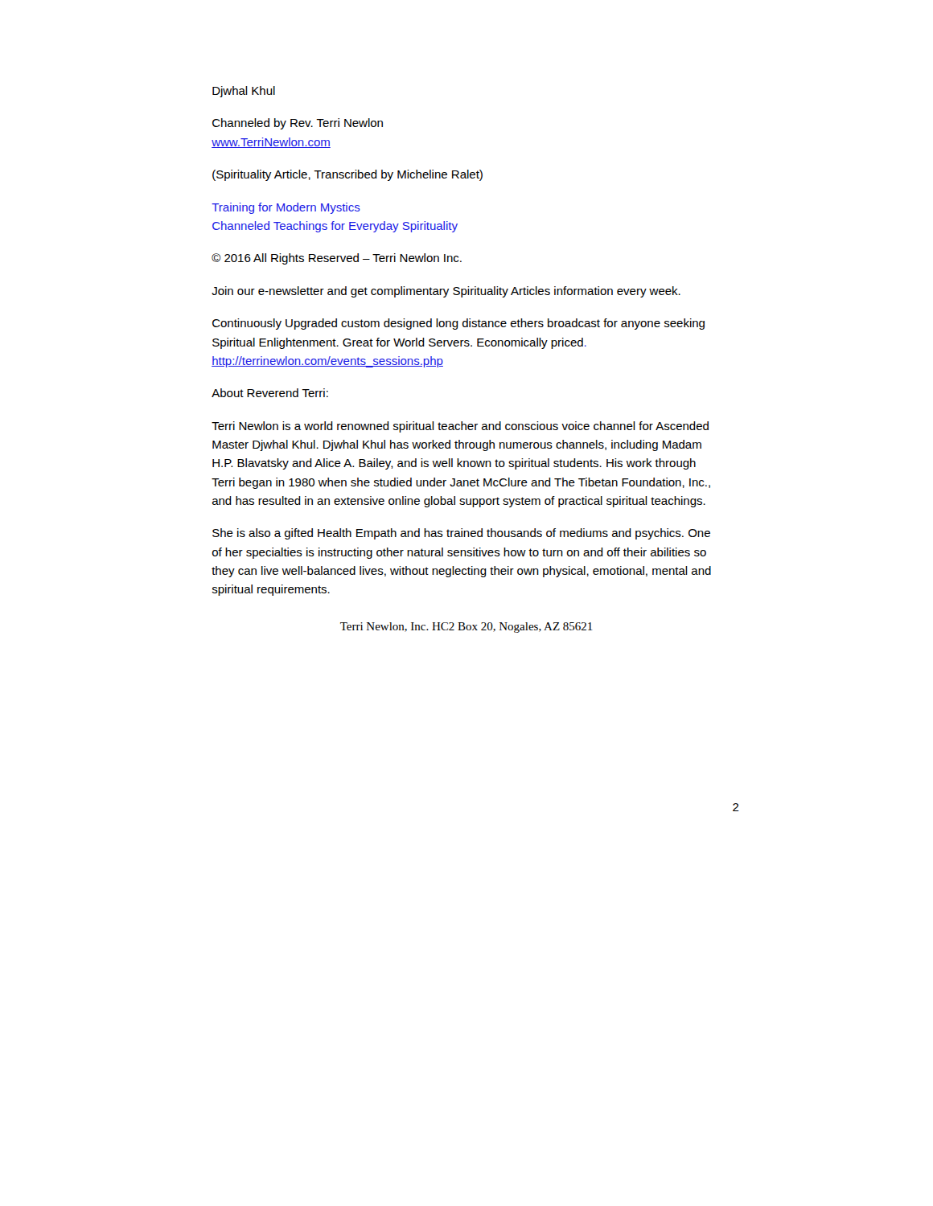Djwhal Khul
Channeled by Rev. Terri Newlon
www.TerriNewlon.com
(Spirituality Article, Transcribed by Micheline Ralet)
Training for Modern Mystics
Channeled Teachings for Everyday Spirituality
© 2016 All Rights Reserved – Terri Newlon Inc.
Join our e-newsletter and get complimentary Spirituality Articles information every week.
Continuously Upgraded custom designed long distance ethers broadcast for anyone seeking Spiritual Enlightenment. Great for World Servers. Economically priced.
http://terrinewlon.com/events_sessions.php
About Reverend Terri:
Terri Newlon is a world renowned spiritual teacher and conscious voice channel for Ascended Master Djwhal Khul. Djwhal Khul has worked through numerous channels, including Madam H.P. Blavatsky and Alice A. Bailey, and is well known to spiritual students. His work through Terri began in 1980 when she studied under Janet McClure and The Tibetan Foundation, Inc., and has resulted in an extensive online global support system of practical spiritual teachings.
She is also a gifted Health Empath and has trained thousands of mediums and psychics. One of her specialties is instructing other natural sensitives how to turn on and off their abilities so they can live well-balanced lives, without neglecting their own physical, emotional, mental and spiritual requirements.
Terri Newlon, Inc. HC2 Box 20, Nogales, AZ 85621
2